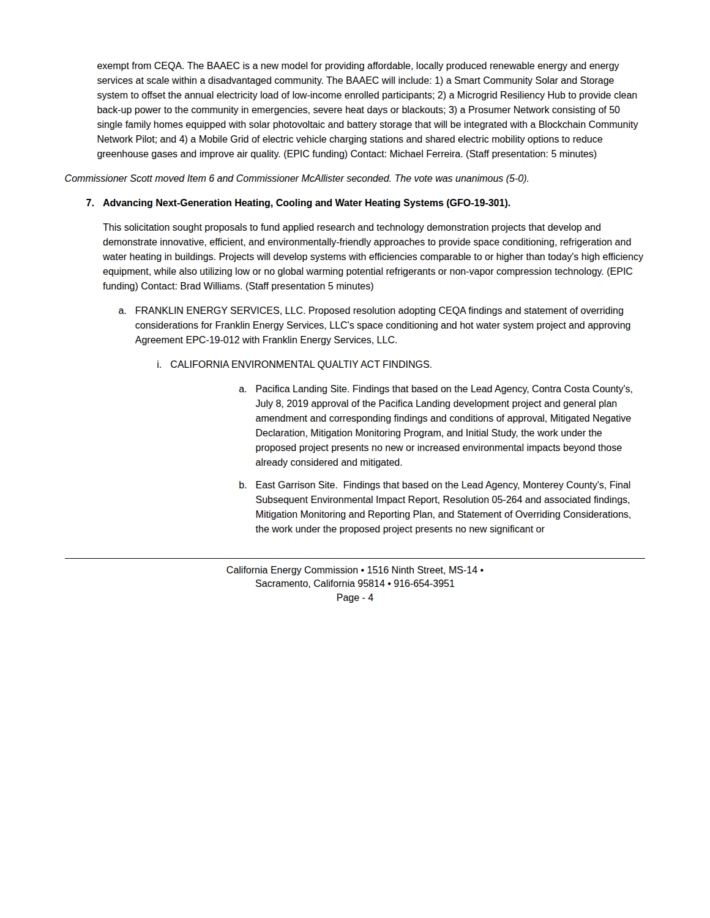exempt from CEQA. The BAAEC is a new model for providing affordable, locally produced renewable energy and energy services at scale within a disadvantaged community. The BAAEC will include: 1) a Smart Community Solar and Storage system to offset the annual electricity load of low-income enrolled participants; 2) a Microgrid Resiliency Hub to provide clean back-up power to the community in emergencies, severe heat days or blackouts; 3) a Prosumer Network consisting of 50 single family homes equipped with solar photovoltaic and battery storage that will be integrated with a Blockchain Community Network Pilot; and 4) a Mobile Grid of electric vehicle charging stations and shared electric mobility options to reduce greenhouse gases and improve air quality. (EPIC funding) Contact: Michael Ferreira. (Staff presentation: 5 minutes)
Commissioner Scott moved Item 6 and Commissioner McAllister seconded. The vote was unanimous (5-0).
Advancing Next-Generation Heating, Cooling and Water Heating Systems (GFO-19-301).
This solicitation sought proposals to fund applied research and technology demonstration projects that develop and demonstrate innovative, efficient, and environmentally-friendly approaches to provide space conditioning, refrigeration and water heating in buildings. Projects will develop systems with efficiencies comparable to or higher than today's high efficiency equipment, while also utilizing low or no global warming potential refrigerants or non-vapor compression technology. (EPIC funding) Contact: Brad Williams. (Staff presentation 5 minutes)
FRANKLIN ENERGY SERVICES, LLC. Proposed resolution adopting CEQA findings and statement of overriding considerations for Franklin Energy Services, LLC's space conditioning and hot water system project and approving Agreement EPC-19-012 with Franklin Energy Services, LLC.
CALIFORNIA ENVIRONMENTAL QUALTIY ACT FINDINGS.
Pacifica Landing Site. Findings that based on the Lead Agency, Contra Costa County's, July 8, 2019 approval of the Pacifica Landing development project and general plan amendment and corresponding findings and conditions of approval, Mitigated Negative Declaration, Mitigation Monitoring Program, and Initial Study, the work under the proposed project presents no new or increased environmental impacts beyond those already considered and mitigated.
East Garrison Site. Findings that based on the Lead Agency, Monterey County's, Final Subsequent Environmental Impact Report, Resolution 05-264 and associated findings, Mitigation Monitoring and Reporting Plan, and Statement of Overriding Considerations, the work under the proposed project presents no new significant or
California Energy Commission • 1516 Ninth Street, MS-14 •
Sacramento, California 95814 • 916-654-3951
Page - 4